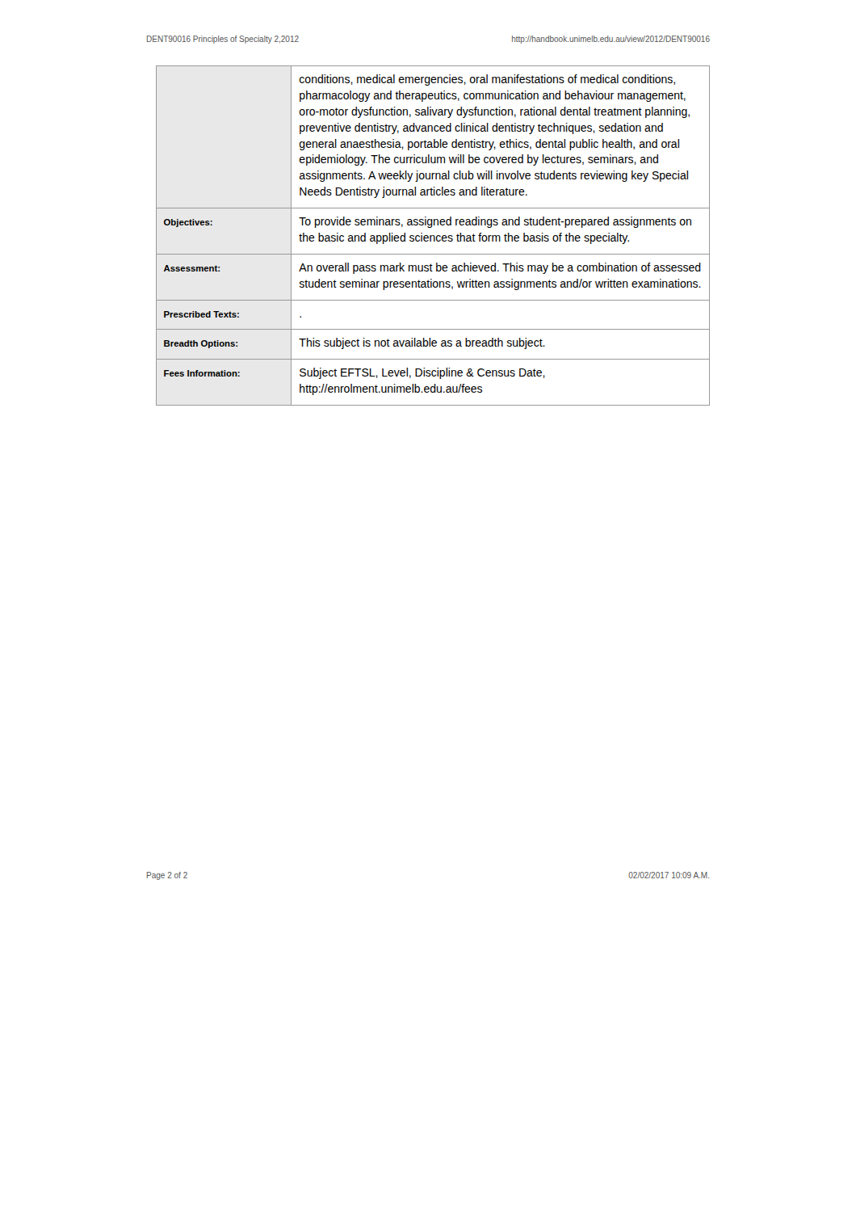DENT90016 Principles of Specialty 2,2012
http://handbook.unimelb.edu.au/view/2012/DENT90016
| | conditions, medical emergencies, oral manifestations of medical conditions, pharmacology and therapeutics, communication and behaviour management, oro-motor dysfunction, salivary dysfunction, rational dental treatment planning, preventive dentistry, advanced clinical dentistry techniques, sedation and general anaesthesia, portable dentistry, ethics, dental public health, and oral epidemiology. The curriculum will be covered by lectures, seminars, and assignments. A weekly journal club will involve students reviewing key Special Needs Dentistry journal articles and literature. |
| Objectives: | To provide seminars, assigned readings and student-prepared assignments on the basic and applied sciences that form the basis of the specialty. |
| Assessment: | An overall pass mark must be achieved. This may be a combination of assessed student seminar presentations, written assignments and/or written examinations. |
| Prescribed Texts: | . |
| Breadth Options: | This subject is not available as a breadth subject. |
| Fees Information: | Subject EFTSL, Level, Discipline & Census Date, http://enrolment.unimelb.edu.au/fees |
Page 2 of 2
02/02/2017 10:09 A.M.